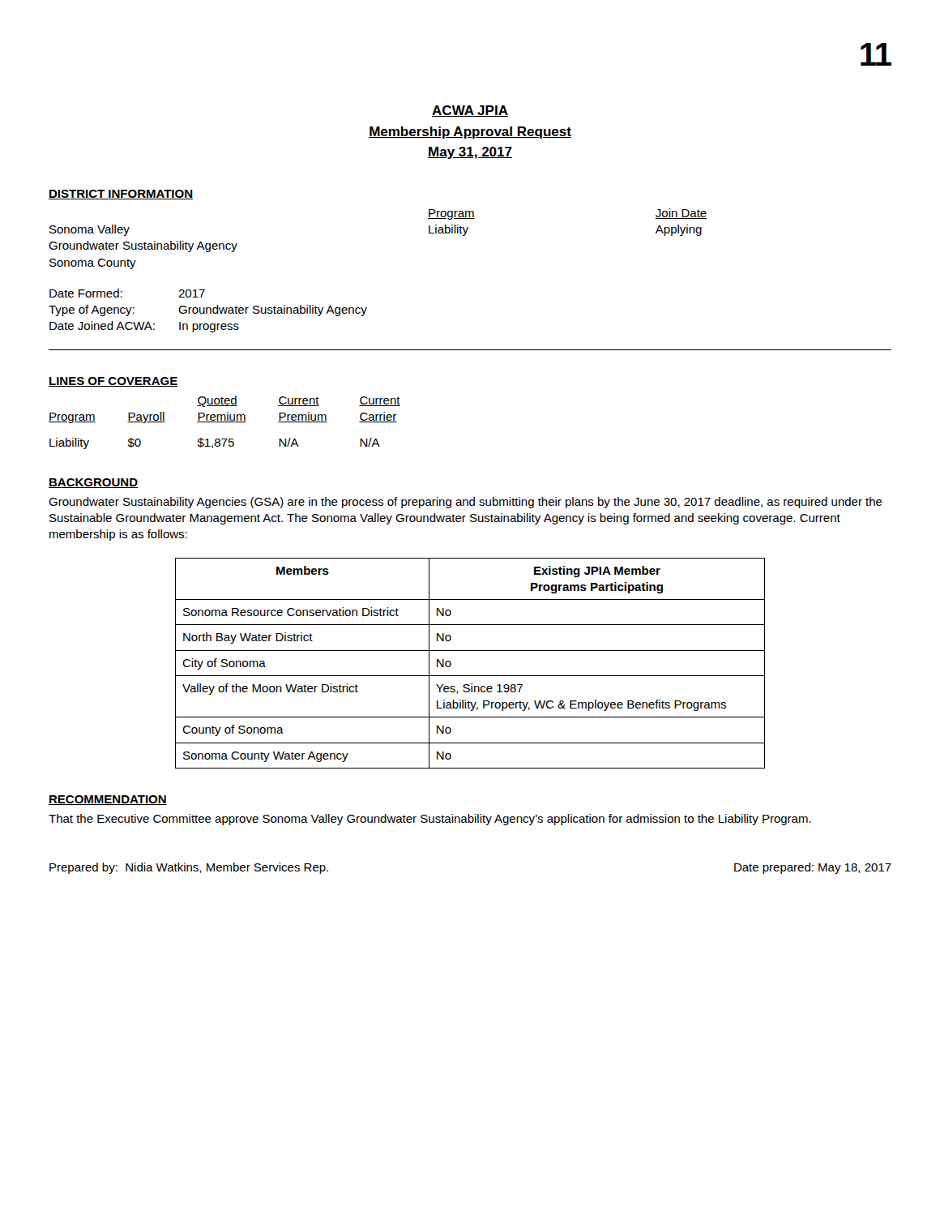11
ACWA JPIA Membership Approval Request May 31, 2017
DISTRICT INFORMATION
| | Program | Join Date |
| Sonoma Valley | Liability | Applying |
| Groundwater Sustainability Agency | | |
| Sonoma County | | |
| Date Formed: | 2017 |
| Type of Agency: | Groundwater Sustainability Agency |
| Date Joined ACWA: | In progress |
LINES OF COVERAGE
| Program | Payroll | Quoted Premium | Current Premium | Current Carrier |
| --- | --- | --- | --- | --- |
| Liability | $0 | $1,875 | N/A | N/A |
BACKGROUND
Groundwater Sustainability Agencies (GSA) are in the process of preparing and submitting their plans by the June 30, 2017 deadline, as required under the Sustainable Groundwater Management Act. The Sonoma Valley Groundwater Sustainability Agency is being formed and seeking coverage. Current membership is as follows:
| Members | Existing JPIA Member Programs Participating |
| --- | --- |
| Sonoma Resource Conservation District | No |
| North Bay Water District | No |
| City of Sonoma | No |
| Valley of the Moon Water District | Yes, Since 1987 Liability, Property, WC & Employee Benefits Programs |
| County of Sonoma | No |
| Sonoma County Water Agency | No |
RECOMMENDATION
That the Executive Committee approve Sonoma Valley Groundwater Sustainability Agency’s application for admission to the Liability Program.
Prepared by: Nidia Watkins, Member Services Rep. Date prepared: May 18, 2017